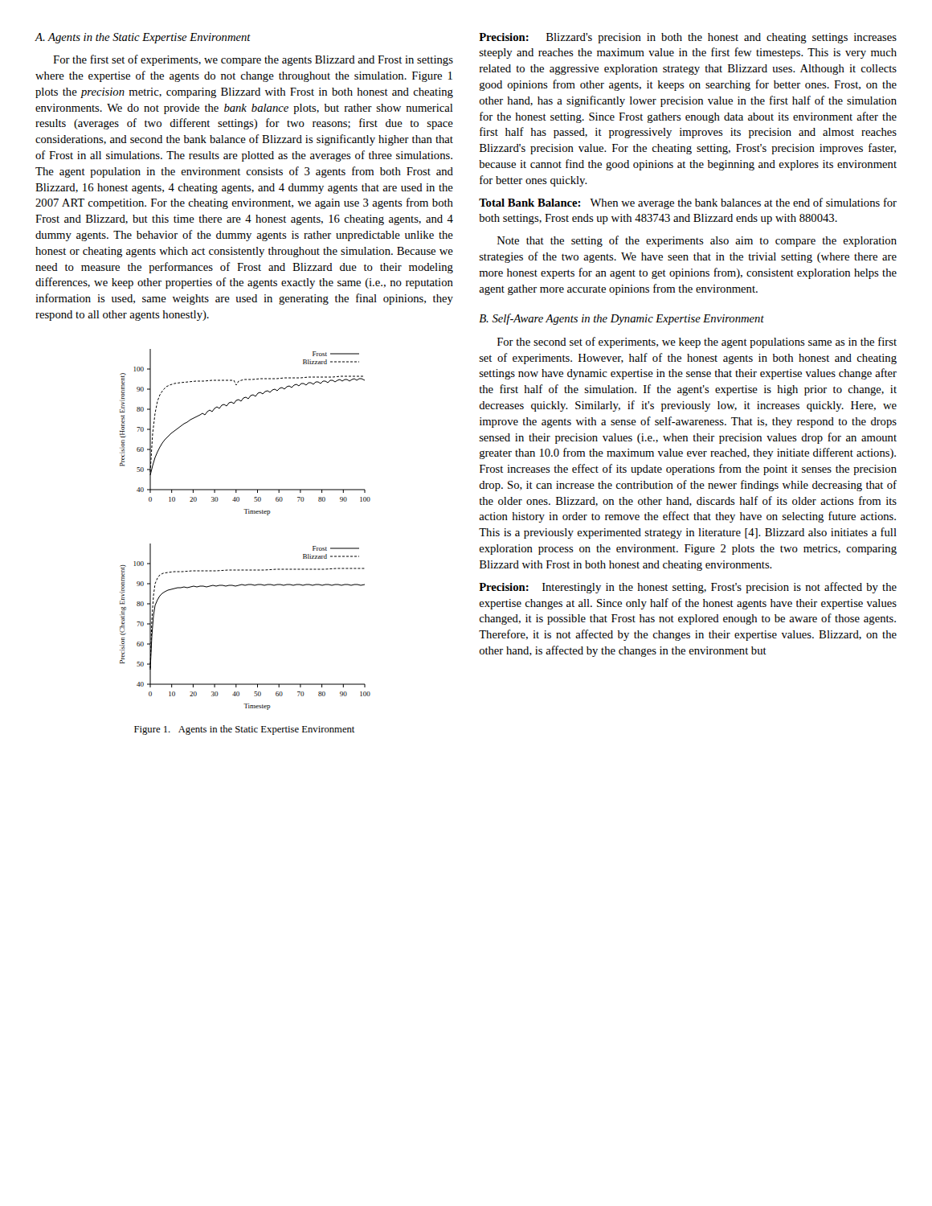A. Agents in the Static Expertise Environment
For the first set of experiments, we compare the agents Blizzard and Frost in settings where the expertise of the agents do not change throughout the simulation. Figure 1 plots the precision metric, comparing Blizzard with Frost in both honest and cheating environments. We do not provide the bank balance plots, but rather show numerical results (averages of two different settings) for two reasons; first due to space considerations, and second the bank balance of Blizzard is significantly higher than that of Frost in all simulations. The results are plotted as the averages of three simulations. The agent population in the environment consists of 3 agents from both Frost and Blizzard, 16 honest agents, 4 cheating agents, and 4 dummy agents that are used in the 2007 ART competition. For the cheating environment, we again use 3 agents from both Frost and Blizzard, but this time there are 4 honest agents, 16 cheating agents, and 4 dummy agents. The behavior of the dummy agents is rather unpredictable unlike the honest or cheating agents which act consistently throughout the simulation. Because we need to measure the performances of Frost and Blizzard due to their modeling differences, we keep other properties of the agents exactly the same (i.e., no reputation information is used, same weights are used in generating the final opinions, they respond to all other agents honestly).
40 50 60 70 80 90 100 0 10 20 30 40 50 60 70 80 90 100 Timestep Precision (Honest Environment) Frost Blizzard
40 50 60 70 80 90 100 0 10 20 30 40 50 60 70 80 90 100 Timestep Precision (Cheating Environment) Frost Blizzard
Figure 1. Agents in the Static Expertise Environment
Precision: Blizzard's precision in both the honest and cheating settings increases steeply and reaches the maximum value in the first few timesteps. This is very much related to the aggressive exploration strategy that Blizzard uses. Although it collects good opinions from other agents, it keeps on searching for better ones. Frost, on the other hand, has a significantly lower precision value in the first half of the simulation for the honest setting. Since Frost gathers enough data about its environment after the first half has passed, it progressively improves its precision and almost reaches Blizzard's precision value. For the cheating setting, Frost's precision improves faster, because it cannot find the good opinions at the beginning and explores its environment for better ones quickly.
Total Bank Balance: When we average the bank balances at the end of simulations for both settings, Frost ends up with 483743 and Blizzard ends up with 880043.
Note that the setting of the experiments also aim to compare the exploration strategies of the two agents. We have seen that in the trivial setting (where there are more honest experts for an agent to get opinions from), consistent exploration helps the agent gather more accurate opinions from the environment.
B. Self-Aware Agents in the Dynamic Expertise Environment
For the second set of experiments, we keep the agent populations same as in the first set of experiments. However, half of the honest agents in both honest and cheating settings now have dynamic expertise in the sense that their expertise values change after the first half of the simulation. If the agent's expertise is high prior to change, it decreases quickly. Similarly, if it's previously low, it increases quickly. Here, we improve the agents with a sense of self-awareness. That is, they respond to the drops sensed in their precision values (i.e., when their precision values drop for an amount greater than 10.0 from the maximum value ever reached, they initiate different actions). Frost increases the effect of its update operations from the point it senses the precision drop. So, it can increase the contribution of the newer findings while decreasing that of the older ones. Blizzard, on the other hand, discards half of its older actions from its action history in order to remove the effect that they have on selecting future actions. This is a previously experimented strategy in literature [4]. Blizzard also initiates a full exploration process on the environment. Figure 2 plots the two metrics, comparing Blizzard with Frost in both honest and cheating environments.
Precision: Interestingly in the honest setting, Frost's precision is not affected by the expertise changes at all. Since only half of the honest agents have their expertise values changed, it is possible that Frost has not explored enough to be aware of those agents. Therefore, it is not affected by the changes in their expertise values. Blizzard, on the other hand, is affected by the changes in the environment but